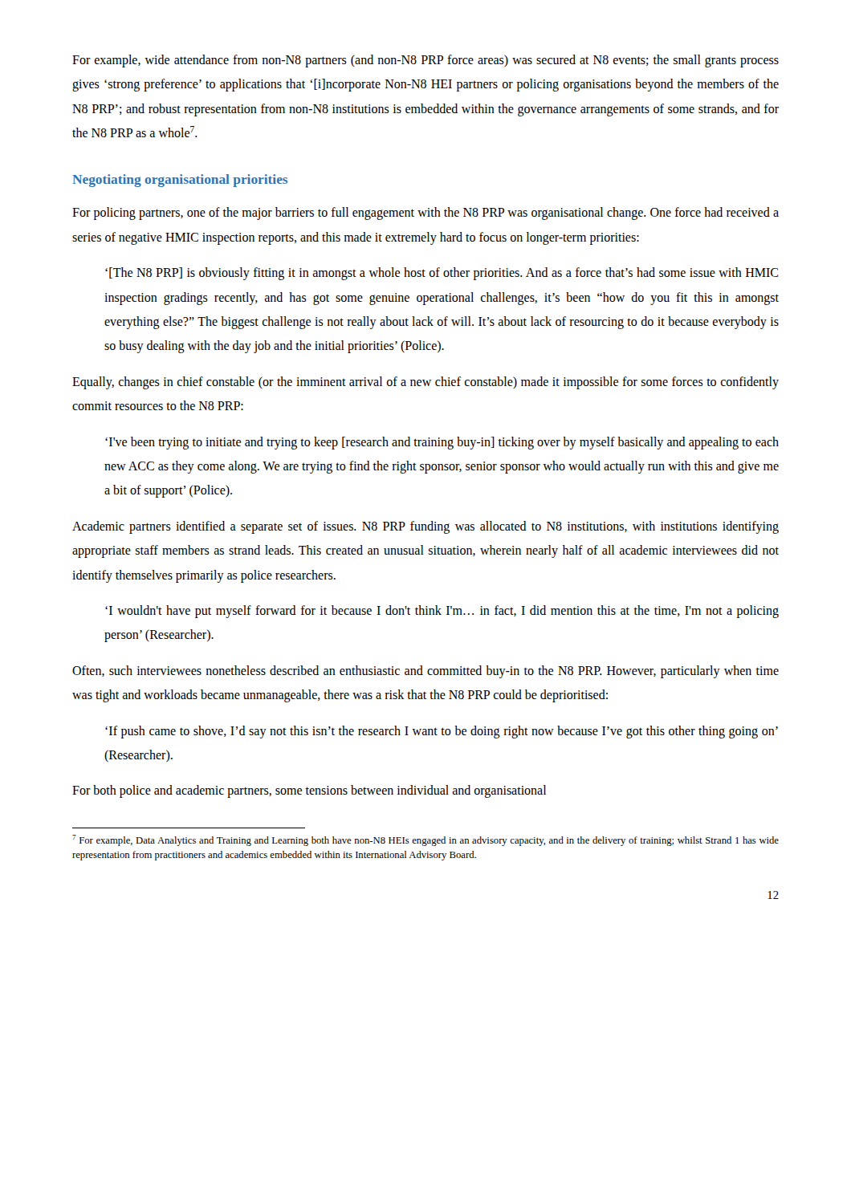For example, wide attendance from non-N8 partners (and non-N8 PRP force areas) was secured at N8 events; the small grants process gives ‘strong preference’ to applications that ‘[i]ncorporate Non-N8 HEI partners or policing organisations beyond the members of the N8 PRP’; and robust representation from non-N8 institutions is embedded within the governance arrangements of some strands, and for the N8 PRP as a whole7.
Negotiating organisational priorities
For policing partners, one of the major barriers to full engagement with the N8 PRP was organisational change. One force had received a series of negative HMIC inspection reports, and this made it extremely hard to focus on longer-term priorities:
‘[The N8 PRP] is obviously fitting it in amongst a whole host of other priorities. And as a force that’s had some issue with HMIC inspection gradings recently, and has got some genuine operational challenges, it’s been “how do you fit this in amongst everything else?” The biggest challenge is not really about lack of will. It’s about lack of resourcing to do it because everybody is so busy dealing with the day job and the initial priorities’ (Police).
Equally, changes in chief constable (or the imminent arrival of a new chief constable) made it impossible for some forces to confidently commit resources to the N8 PRP:
‘I've been trying to initiate and trying to keep [research and training buy-in] ticking over by myself basically and appealing to each new ACC as they come along. We are trying to find the right sponsor, senior sponsor who would actually run with this and give me a bit of support’ (Police).
Academic partners identified a separate set of issues. N8 PRP funding was allocated to N8 institutions, with institutions identifying appropriate staff members as strand leads. This created an unusual situation, wherein nearly half of all academic interviewees did not identify themselves primarily as police researchers.
‘I wouldn't have put myself forward for it because I don't think I'm… in fact, I did mention this at the time, I'm not a policing person’ (Researcher).
Often, such interviewees nonetheless described an enthusiastic and committed buy-in to the N8 PRP. However, particularly when time was tight and workloads became unmanageable, there was a risk that the N8 PRP could be deprioritised:
‘If push came to shove, I’d say not this isn’t the research I want to be doing right now because I’ve got this other thing going on’ (Researcher).
For both police and academic partners, some tensions between individual and organisational
7 For example, Data Analytics and Training and Learning both have non-N8 HEIs engaged in an advisory capacity, and in the delivery of training; whilst Strand 1 has wide representation from practitioners and academics embedded within its International Advisory Board.
12